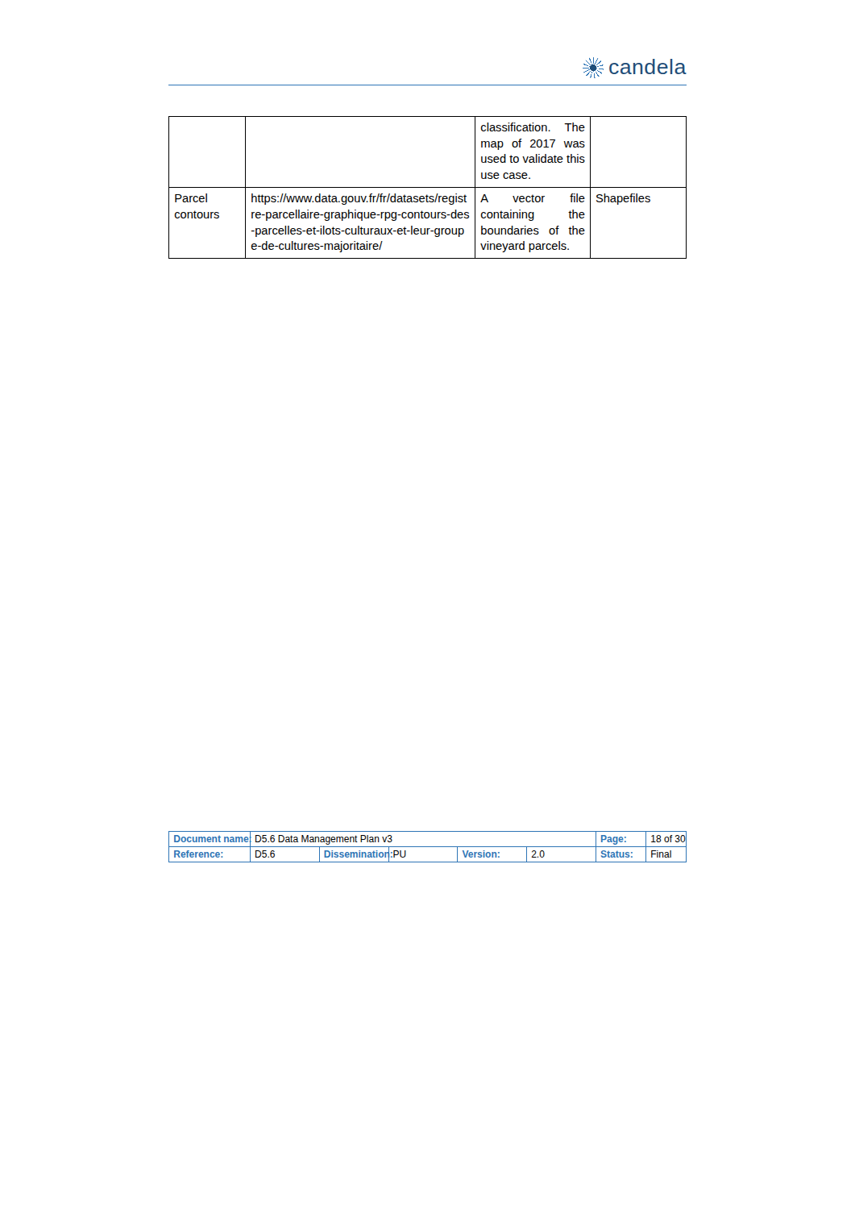candela
| | | classification. The map of 2017 was used to validate this use case. | |
| Parcel contours | https://www.data.gouv.fr/fr/datasets/registre-parcellaire-graphique-rpg-contours-des-parcelles-et-ilots-culturaux-et-leur-groupe-de-cultures-majoritaire/ | A vector file containing the boundaries of the vineyard parcels. | Shapefiles |
| Document name: | D5.6 Data Management Plan v3 | Page: | 18 of 30 |
| Reference: | D5.6 | Dissemination: | PU | Version: | 2.0 | Status: | Final |